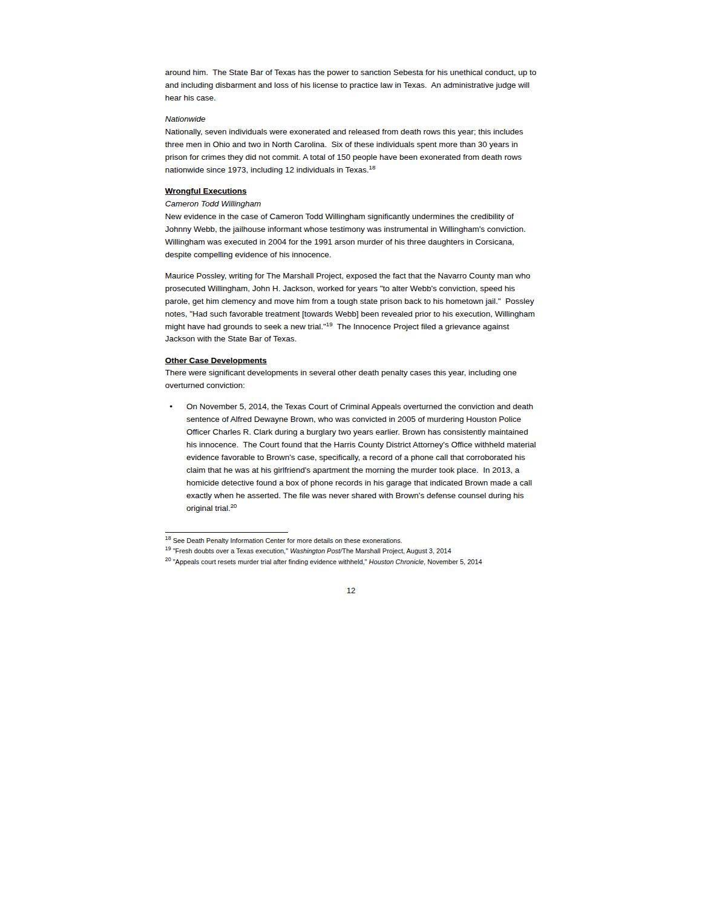around him. The State Bar of Texas has the power to sanction Sebesta for his unethical conduct, up to and including disbarment and loss of his license to practice law in Texas. An administrative judge will hear his case.
Nationwide
Nationally, seven individuals were exonerated and released from death rows this year; this includes three men in Ohio and two in North Carolina. Six of these individuals spent more than 30 years in prison for crimes they did not commit. A total of 150 people have been exonerated from death rows nationwide since 1973, including 12 individuals in Texas.18
Wrongful Executions
Cameron Todd Willingham
New evidence in the case of Cameron Todd Willingham significantly undermines the credibility of Johnny Webb, the jailhouse informant whose testimony was instrumental in Willingham's conviction. Willingham was executed in 2004 for the 1991 arson murder of his three daughters in Corsicana, despite compelling evidence of his innocence.
Maurice Possley, writing for The Marshall Project, exposed the fact that the Navarro County man who prosecuted Willingham, John H. Jackson, worked for years "to alter Webb's conviction, speed his parole, get him clemency and move him from a tough state prison back to his hometown jail." Possley notes, "Had such favorable treatment [towards Webb] been revealed prior to his execution, Willingham might have had grounds to seek a new trial."19 The Innocence Project filed a grievance against Jackson with the State Bar of Texas.
Other Case Developments
There were significant developments in several other death penalty cases this year, including one overturned conviction:
On November 5, 2014, the Texas Court of Criminal Appeals overturned the conviction and death sentence of Alfred Dewayne Brown, who was convicted in 2005 of murdering Houston Police Officer Charles R. Clark during a burglary two years earlier. Brown has consistently maintained his innocence. The Court found that the Harris County District Attorney's Office withheld material evidence favorable to Brown's case, specifically, a record of a phone call that corroborated his claim that he was at his girlfriend's apartment the morning the murder took place. In 2013, a homicide detective found a box of phone records in his garage that indicated Brown made a call exactly when he asserted. The file was never shared with Brown's defense counsel during his original trial.20
18 See Death Penalty Information Center for more details on these exonerations.
19 "Fresh doubts over a Texas execution," Washington Post/The Marshall Project, August 3, 2014
20 "Appeals court resets murder trial after finding evidence withheld," Houston Chronicle, November 5, 2014
12